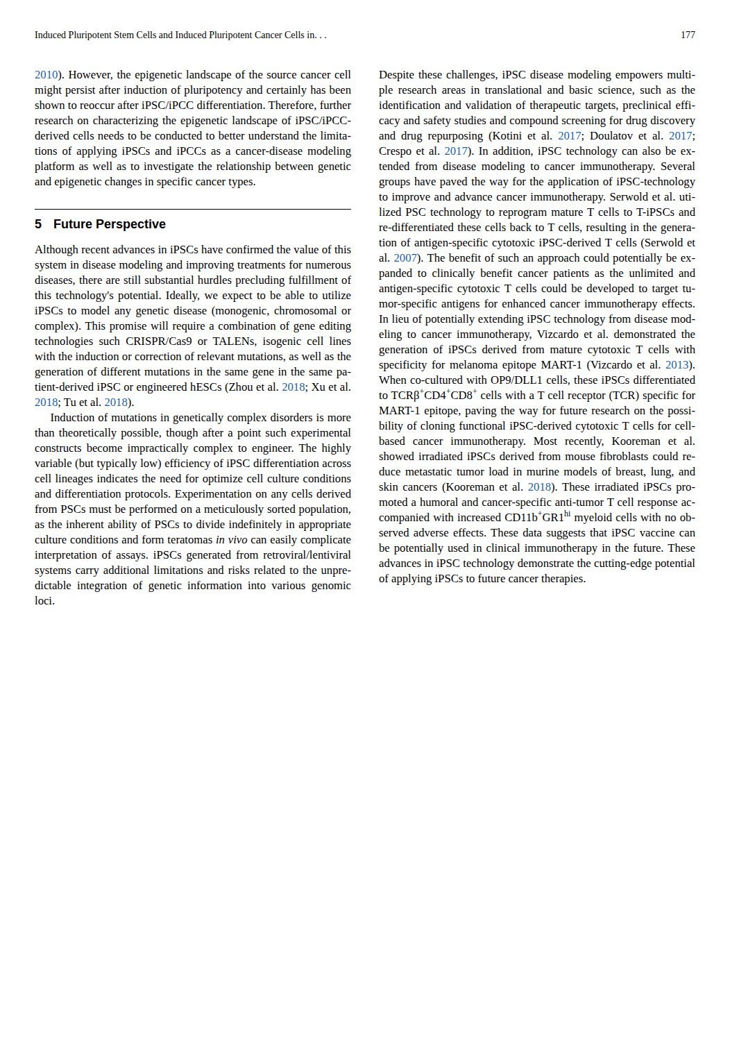Induced Pluripotent Stem Cells and Induced Pluripotent Cancer Cells in. . . 177
2010). However, the epigenetic landscape of the source cancer cell might persist after induction of pluripotency and certainly has been shown to reoccur after iPSC/iPCC differentiation. Therefore, further research on characterizing the epigenetic landscape of iPSC/iPCC-derived cells needs to be conducted to better understand the limitations of applying iPSCs and iPCCs as a cancer-disease modeling platform as well as to investigate the relationship between genetic and epigenetic changes in specific cancer types.
5 Future Perspective
Although recent advances in iPSCs have confirmed the value of this system in disease modeling and improving treatments for numerous diseases, there are still substantial hurdles precluding fulfillment of this technology's potential. Ideally, we expect to be able to utilize iPSCs to model any genetic disease (monogenic, chromosomal or complex). This promise will require a combination of gene editing technologies such CRISPR/Cas9 or TALENs, isogenic cell lines with the induction or correction of relevant mutations, as well as the generation of different mutations in the same gene in the same patient-derived iPSC or engineered hESCs (Zhou et al. 2018; Xu et al. 2018; Tu et al. 2018).
Induction of mutations in genetically complex disorders is more than theoretically possible, though after a point such experimental constructs become impractically complex to engineer. The highly variable (but typically low) efficiency of iPSC differentiation across cell lineages indicates the need for optimize cell culture conditions and differentiation protocols. Experimentation on any cells derived from PSCs must be performed on a meticulously sorted population, as the inherent ability of PSCs to divide indefinitely in appropriate culture conditions and form teratomas in vivo can easily complicate interpretation of assays. iPSCs generated from retroviral/lentiviral systems carry additional limitations and risks related to the unpredictable integration of genetic information into various genomic loci.
Despite these challenges, iPSC disease modeling empowers multiple research areas in translational and basic science, such as the identification and validation of therapeutic targets, preclinical efficacy and safety studies and compound screening for drug discovery and drug repurposing (Kotini et al. 2017; Doulatov et al. 2017; Crespo et al. 2017). In addition, iPSC technology can also be extended from disease modeling to cancer immunotherapy. Several groups have paved the way for the application of iPSC-technology to improve and advance cancer immunotherapy. Serwold et al. utilized PSC technology to reprogram mature T cells to T-iPSCs and re-differentiated these cells back to T cells, resulting in the generation of antigen-specific cytotoxic iPSC-derived T cells (Serwold et al. 2007). The benefit of such an approach could potentially be expanded to clinically benefit cancer patients as the unlimited and antigen-specific cytotoxic T cells could be developed to target tumor-specific antigens for enhanced cancer immunotherapy effects. In lieu of potentially extending iPSC technology from disease modeling to cancer immunotherapy, Vizcardo et al. demonstrated the generation of iPSCs derived from mature cytotoxic T cells with specificity for melanoma epitope MART-1 (Vizcardo et al. 2013). When co-cultured with OP9/DLL1 cells, these iPSCs differentiated to TCRβ+CD4+CD8+ cells with a T cell receptor (TCR) specific for MART-1 epitope, paving the way for future research on the possibility of cloning functional iPSC-derived cytotoxic T cells for cell-based cancer immunotherapy. Most recently, Kooreman et al. showed irradiated iPSCs derived from mouse fibroblasts could reduce metastatic tumor load in murine models of breast, lung, and skin cancers (Kooreman et al. 2018). These irradiated iPSCs promoted a humoral and cancer-specific anti-tumor T cell response accompanied with increased CD11b+GR1hi myeloid cells with no observed adverse effects. These data suggests that iPSC vaccine can be potentially used in clinical immunotherapy in the future. These advances in iPSC technology demonstrate the cutting-edge potential of applying iPSCs to future cancer therapies.